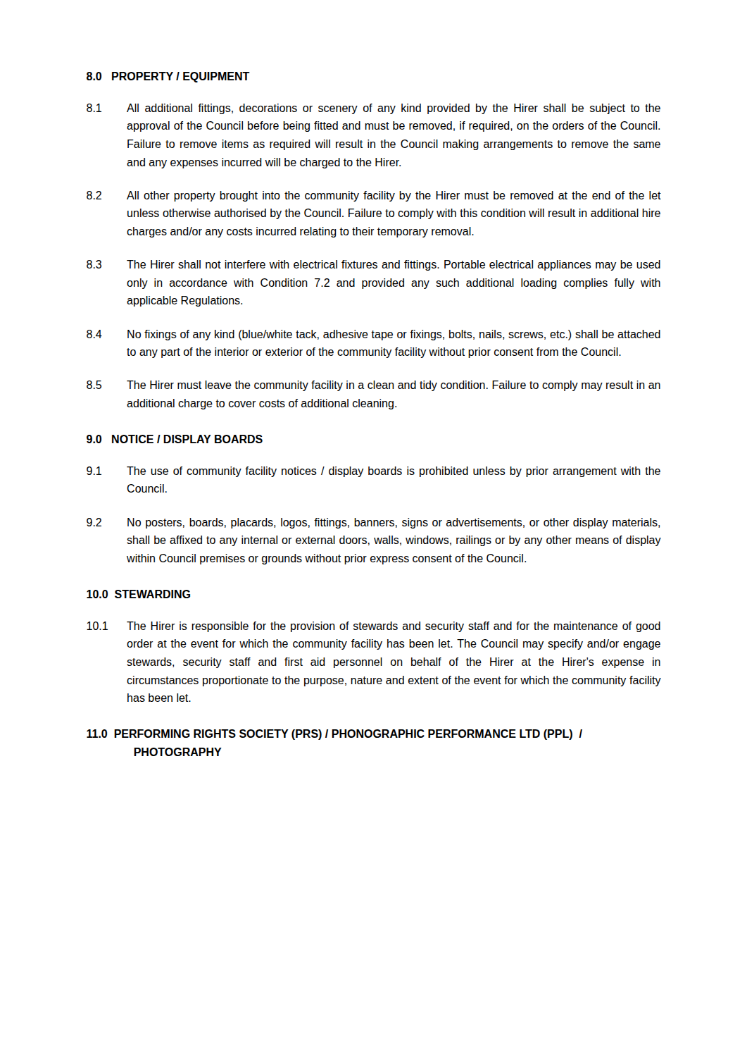8.0 PROPERTY / EQUIPMENT
8.1
All additional fittings, decorations or scenery of any kind provided by the Hirer shall be subject to the approval of the Council before being fitted and must be removed, if required, on the orders of the Council. Failure to remove items as required will result in the Council making arrangements to remove the same and any expenses incurred will be charged to the Hirer.
8.2
All other property brought into the community facility by the Hirer must be removed at the end of the let unless otherwise authorised by the Council. Failure to comply with this condition will result in additional hire charges and/or any costs incurred relating to their temporary removal.
8.3
The Hirer shall not interfere with electrical fixtures and fittings. Portable electrical appliances may be used only in accordance with Condition 7.2 and provided any such additional loading complies fully with applicable Regulations.
8.4
No fixings of any kind (blue/white tack, adhesive tape or fixings, bolts, nails, screws, etc.) shall be attached to any part of the interior or exterior of the community facility without prior consent from the Council.
8.5
The Hirer must leave the community facility in a clean and tidy condition. Failure to comply may result in an additional charge to cover costs of additional cleaning.
9.0 NOTICE / DISPLAY BOARDS
9.1
The use of community facility notices / display boards is prohibited unless by prior arrangement with the Council.
9.2
No posters, boards, placards, logos, fittings, banners, signs or advertisements, or other display materials, shall be affixed to any internal or external doors, walls, windows, railings or by any other means of display within Council premises or grounds without prior express consent of the Council.
10.0 STEWARDING
10.1
The Hirer is responsible for the provision of stewards and security staff and for the maintenance of good order at the event for which the community facility has been let. The Council may specify and/or engage stewards, security staff and first aid personnel on behalf of the Hirer at the Hirer's expense in circumstances proportionate to the purpose, nature and extent of the event for which the community facility has been let.
11.0 PERFORMING RIGHTS SOCIETY (PRS) / PHONOGRAPHIC PERFORMANCE LTD (PPL) / PHOTOGRAPHY